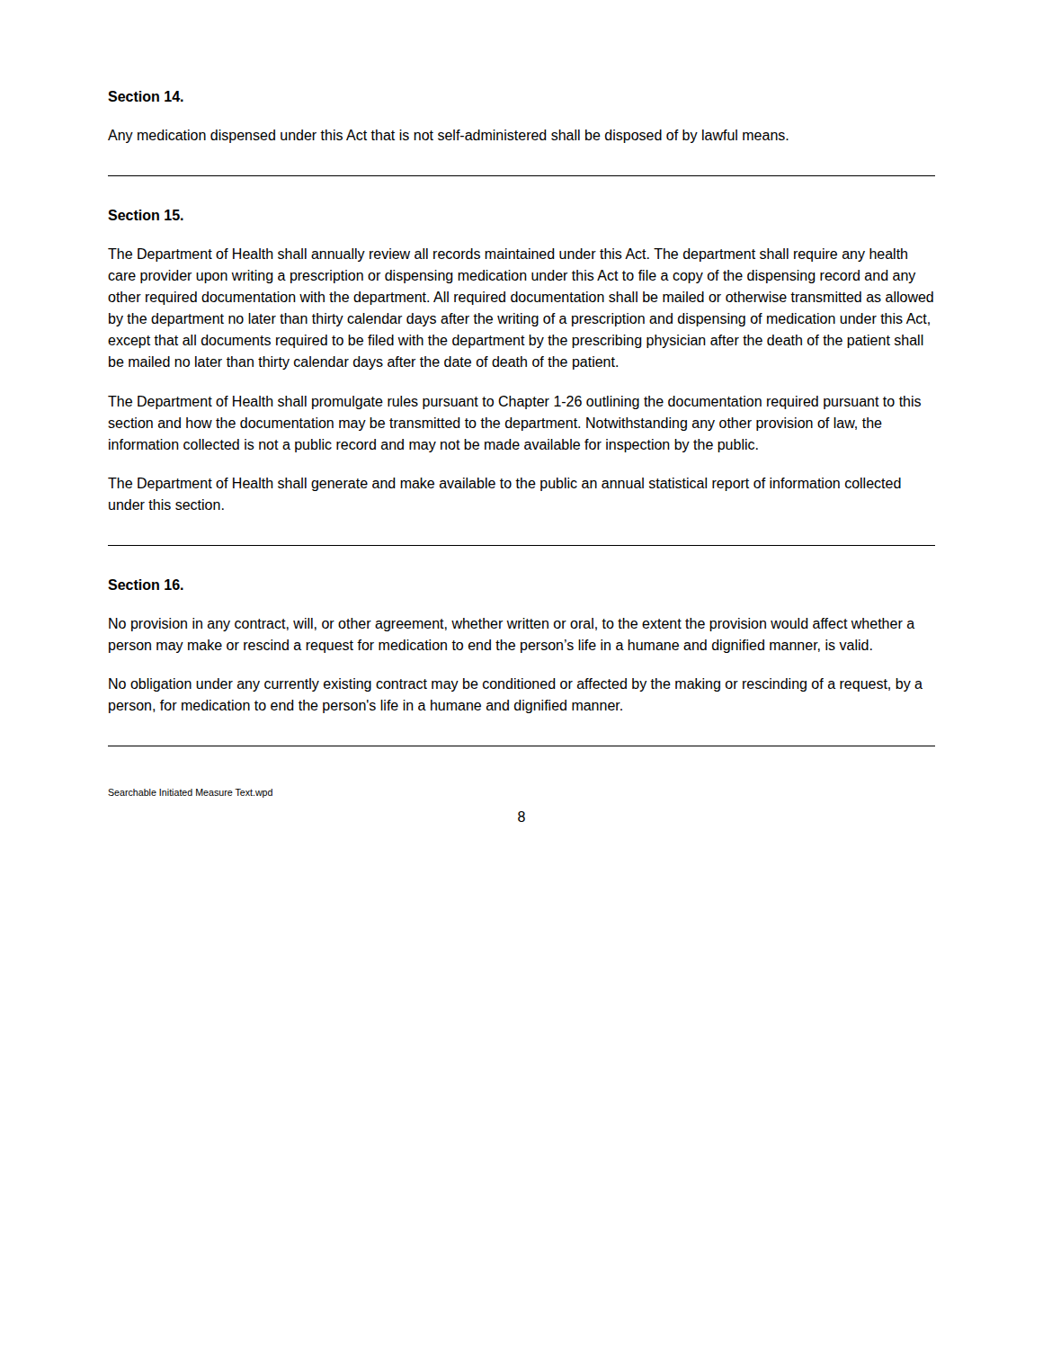Section 14.
Any medication dispensed under this Act that is not self-administered shall be disposed of by lawful means.
Section 15.
The Department of Health shall annually review all records maintained under this Act. The department shall require any health care provider upon writing a prescription or dispensing medication under this Act to file a copy of the dispensing record and any other required documentation with the department. All required documentation shall be mailed or otherwise transmitted as allowed by the department no later than thirty calendar days after the writing of a prescription and dispensing of medication under this Act, except that all documents required to be filed with the department by the prescribing physician after the death of the patient shall be mailed no later than thirty calendar days after the date of death of the patient.
The Department of Health shall promulgate rules pursuant to Chapter 1-26 outlining the documentation required pursuant to this section and how the documentation may be transmitted to the department. Notwithstanding any other provision of law, the information collected is not a public record and may not be made available for inspection by the public.
The Department of Health shall generate and make available to the public an annual statistical report of information collected under this section.
Section 16.
No provision in any contract, will, or other agreement, whether written or oral, to the extent the provision would affect whether a person may make or rescind a request for medication to end the person’s life in a humane and dignified manner, is valid.
No obligation under any currently existing contract may be conditioned or affected by the making or rescinding of a request, by a person, for medication to end the person's life in a humane and dignified manner.
Searchable Initiated Measure Text.wpd
8